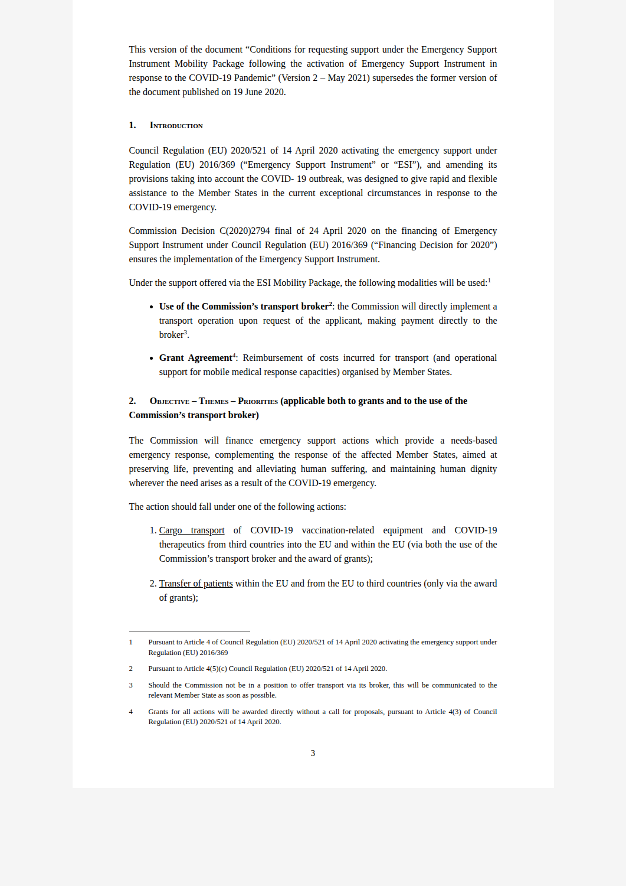This version of the document “Conditions for requesting support under the Emergency Support Instrument Mobility Package following the activation of Emergency Support Instrument in response to the COVID-19 Pandemic” (Version 2 – May 2021) supersedes the former version of the document published on 19 June 2020.
1. Introduction
Council Regulation (EU) 2020/521 of 14 April 2020 activating the emergency support under Regulation (EU) 2016/369 (“Emergency Support Instrument” or “ESI”), and amending its provisions taking into account the COVID- 19 outbreak, was designed to give rapid and flexible assistance to the Member States in the current exceptional circumstances in response to the COVID-19 emergency.
Commission Decision C(2020)2794 final of 24 April 2020 on the financing of Emergency Support Instrument under Council Regulation (EU) 2016/369 (“Financing Decision for 2020”) ensures the implementation of the Emergency Support Instrument.
Under the support offered via the ESI Mobility Package, the following modalities will be used:1
Use of the Commission’s transport broker2: the Commission will directly implement a transport operation upon request of the applicant, making payment directly to the broker3.
Grant Agreement4: Reimbursement of costs incurred for transport (and operational support for mobile medical response capacities) organised by Member States.
2. Objective – Themes – Priorities (applicable both to grants and to the use of the Commission’s transport broker)
The Commission will finance emergency support actions which provide a needs-based emergency response, complementing the response of the affected Member States, aimed at preserving life, preventing and alleviating human suffering, and maintaining human dignity wherever the need arises as a result of the COVID-19 emergency.
The action should fall under one of the following actions:
Cargo transport of COVID-19 vaccination-related equipment and COVID-19 therapeutics from third countries into the EU and within the EU (via both the use of the Commission’s transport broker and the award of grants);
Transfer of patients within the EU and from the EU to third countries (only via the award of grants);
1
Pursuant to Article 4 of Council Regulation (EU) 2020/521 of 14 April 2020 activating the emergency support under Regulation (EU) 2016/369
2
Pursuant to Article 4(5)(c) Council Regulation (EU) 2020/521 of 14 April 2020.
3
Should the Commission not be in a position to offer transport via its broker, this will be communicated to the relevant Member State as soon as possible.
4
Grants for all actions will be awarded directly without a call for proposals, pursuant to Article 4(3) of Council Regulation (EU) 2020/521 of 14 April 2020.
3